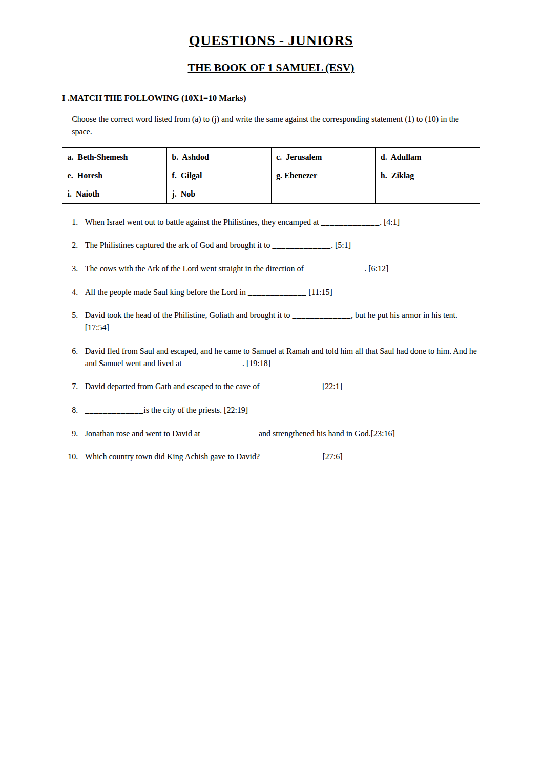QUESTIONS - JUNIORS
THE BOOK OF 1 SAMUEL (ESV)
I .MATCH THE FOLLOWING (10X1=10 Marks)
Choose the correct word listed from (a) to (j) and write the same against the corresponding statement (1) to (10) in the space.
| a. Beth-Shemesh | b. Ashdod | c. Jerusalem | d. Adullam |
| e. Horesh | f. Gilgal | g. Ebenezer | h. Ziklag |
| i. Naioth | j. Nob | | |
When Israel went out to battle against the Philistines, they encamped at _____________. [4:1]
The Philistines captured the ark of God and brought it to _____________. [5:1]
The cows with the Ark of the Lord went straight in the direction of _____________. [6:12]
All the people made Saul king before the Lord in _____________ [11:15]
David took the head of the Philistine, Goliath and brought it to _____________, but he put his armor in his tent.[17:54]
David fled from Saul and escaped, and he came to Samuel at Ramah and told him all that Saul had done to him. And he and Samuel went and lived at _____________. [19:18]
David departed from Gath and escaped to the cave of _____________ [22:1]
_____________is the city of the priests. [22:19]
Jonathan rose and went to David at_____________and strengthened his hand in God.[23:16]
Which country town did King Achish gave to David? _____________ [27:6]